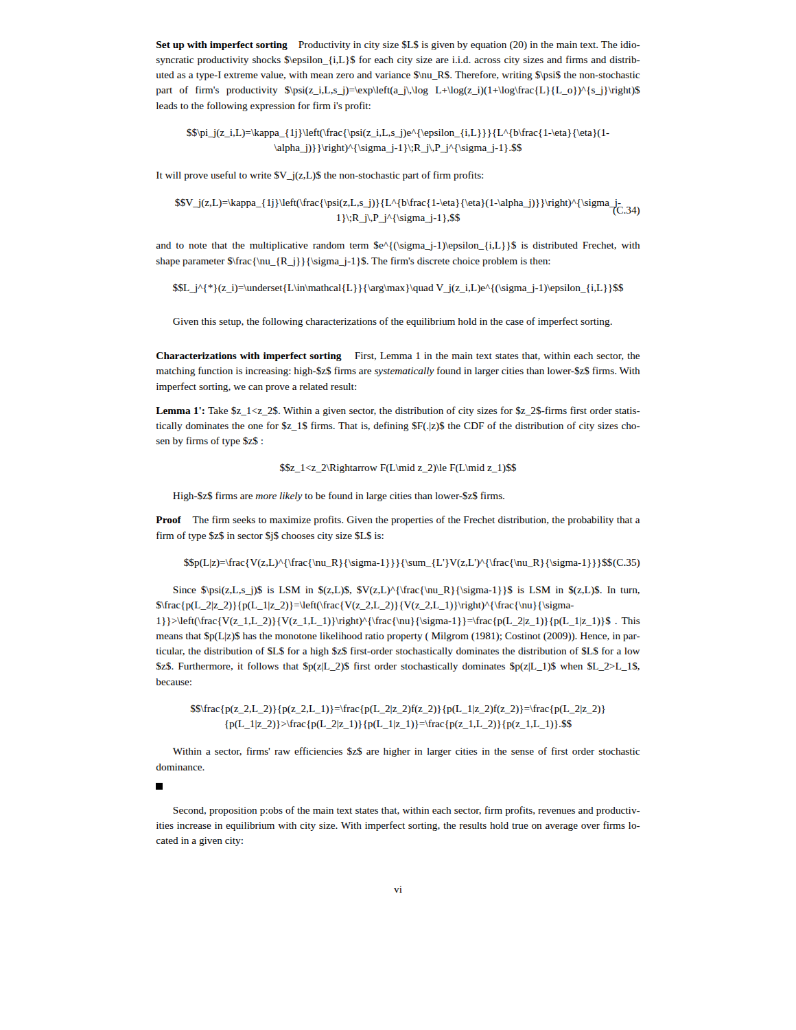Set up with imperfect sorting Productivity in city size $L$ is given by equation (20) in the main text. The idiosyncratic productivity shocks $\epsilon_{i,L}$ for each city size are i.i.d. across city sizes and firms and distributed as a type-I extreme value, with mean zero and variance $\nu_R$. Therefore, writing $\psi$ the non-stochastic part of firm's productivity $\psi(z_i,L,s_j)=\exp\left(a_j\,\log L+\log(z_i)(1+\log\frac{L}{L_o})^{s_j}\right)$ leads to the following expression for firm i's profit:
$$\pi_j(z_i,L)=\kappa_{1j}\left(\frac{\psi(z_i,L,s_j)e^{\epsilon_{i,L}}}{L^{b\frac{1-\eta}{\eta}(1-\alpha_j)}}\right)^{\sigma_j-1}\;R_j\,P_j^{\sigma_j-1}.$$
It will prove useful to write $V_j(z,L)$ the non-stochastic part of firm profits:
$$V_j(z,L)=\kappa_{1j}\left(\frac{\psi(z,L,s_j)}{L^{b\frac{1-\eta}{\eta}(1-\alpha_j)}}\right)^{\sigma_j-1}\;R_j\,P_j^{\sigma_j-1},$$ (C.34)
and to note that the multiplicative random term $e^{(\sigma_j-1)\epsilon_{i,L}}$ is distributed Frechet, with shape parameter $\frac{\nu_{R_j}}{\sigma_j-1}$. The firm's discrete choice problem is then:
$$L_j^{*}(z_i)=\underset{L\in\mathcal{L}}{\arg\max}\quad V_j(z_i,L)e^{(\sigma_j-1)\epsilon_{i,L}}$$
Given this setup, the following characterizations of the equilibrium hold in the case of imperfect sorting.
Characterizations with imperfect sorting First, Lemma 1 in the main text states that, within each sector, the matching function is increasing: high-$z$ firms are systematically found in larger cities than lower-$z$ firms. With imperfect sorting, we can prove a related result:
Lemma 1': Take $z_1<z_2$. Within a given sector, the distribution of city sizes for $z_2$-firms first order statistically dominates the one for $z_1$ firms. That is, defining $F(.|z)$ the CDF of the distribution of city sizes chosen by firms of type $z$ :
$$z_1<z_2\Rightarrow F(L\mid z_2)\le F(L\mid z_1)$$
High-$z$ firms are more likely to be found in large cities than lower-$z$ firms.
Proof The firm seeks to maximize profits. Given the properties of the Frechet distribution, the probability that a firm of type $z$ in sector $j$ chooses city size $L$ is:
$$p(L|z)=\frac{V(z,L)^{\frac{\nu_R}{\sigma-1}}}{\sum_{L'}V(z,L')^{\frac{\nu_R}{\sigma-1}}}$$ (C.35)
Since $\psi(z,L,s_j)$ is LSM in $(z,L)$, $V(z,L)^{\frac{\nu_R}{\sigma-1}}$ is LSM in $(z,L)$. In turn, $\frac{p(L_2|z_2)}{p(L_1|z_2)}=\left(\frac{V(z_2,L_2)}{V(z_2,L_1)}\right)^{\frac{\nu}{\sigma-1}}>\left(\frac{V(z_1,L_2)}{V(z_1,L_1)}\right)^{\frac{\nu}{\sigma-1}}=\frac{p(L_2|z_1)}{p(L_1|z_1)}$ . This means that $p(L|z)$ has the monotone likelihood ratio property ( Milgrom (1981); Costinot (2009)). Hence, in particular, the distribution of $L$ for a high $z$ first-order stochastically dominates the distribution of $L$ for a low $z$. Furthermore, it follows that $p(z|L_2)$ first order stochastically dominates $p(z|L_1)$ when $L_2>L_1$, because:
$$\frac{p(z_2,L_2)}{p(z_2,L_1)}=\frac{p(L_2|z_2)f(z_2)}{p(L_1|z_2)f(z_2)}=\frac{p(L_2|z_2)}{p(L_1|z_2)}>\frac{p(L_2|z_1)}{p(L_1|z_1)}=\frac{p(z_1,L_2)}{p(z_1,L_1)}.$$
Within a sector, firms' raw efficiencies $z$ are higher in larger cities in the sense of first order stochastic dominance.
Second, proposition p:obs of the main text states that, within each sector, firm profits, revenues and productivities increase in equilibrium with city size. With imperfect sorting, the results hold true on average over firms located in a given city:
vi